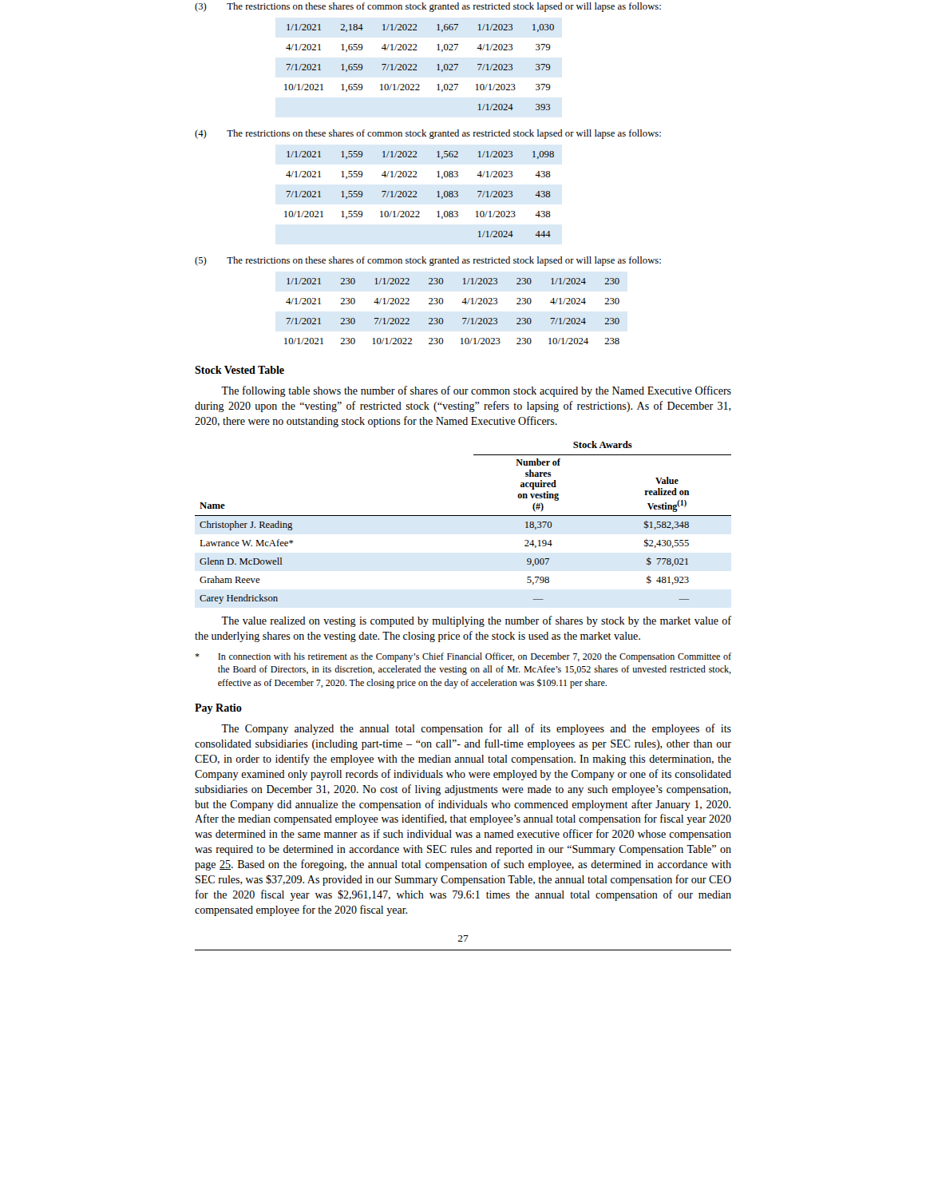(3)
The restrictions on these shares of common stock granted as restricted stock lapsed or will lapse as follows:
| 1/1/2021 | 2,184 | 1/1/2022 | 1,667 | 1/1/2023 | 1,030 |
| 4/1/2021 | 1,659 | 4/1/2022 | 1,027 | 4/1/2023 | 379 |
| 7/1/2021 | 1,659 | 7/1/2022 | 1,027 | 7/1/2023 | 379 |
| 10/1/2021 | 1,659 | 10/1/2022 | 1,027 | 10/1/2023 | 379 |
| | | | | 1/1/2024 | 393 |
(4)
The restrictions on these shares of common stock granted as restricted stock lapsed or will lapse as follows:
| 1/1/2021 | 1,559 | 1/1/2022 | 1,562 | 1/1/2023 | 1,098 |
| 4/1/2021 | 1,559 | 4/1/2022 | 1,083 | 4/1/2023 | 438 |
| 7/1/2021 | 1,559 | 7/1/2022 | 1,083 | 7/1/2023 | 438 |
| 10/1/2021 | 1,559 | 10/1/2022 | 1,083 | 10/1/2023 | 438 |
| | | | | 1/1/2024 | 444 |
(5)
The restrictions on these shares of common stock granted as restricted stock lapsed or will lapse as follows:
| 1/1/2021 | 230 | 1/1/2022 | 230 | 1/1/2023 | 230 | 1/1/2024 | 230 |
| 4/1/2021 | 230 | 4/1/2022 | 230 | 4/1/2023 | 230 | 4/1/2024 | 230 |
| 7/1/2021 | 230 | 7/1/2022 | 230 | 7/1/2023 | 230 | 7/1/2024 | 230 |
| 10/1/2021 | 230 | 10/1/2022 | 230 | 10/1/2023 | 230 | 10/1/2024 | 238 |
Stock Vested Table
The following table shows the number of shares of our common stock acquired by the Named Executive Officers during 2020 upon the “vesting” of restricted stock (“vesting” refers to lapsing of restrictions). As of December 31, 2020, there were no outstanding stock options for the Named Executive Officers.
| | Stock Awards |
| Name | Number of shares acquired on vesting (#) | Value realized on Vesting (1) |
| Christopher J. Reading | 18,370 | $1,582,348 |
| Lawrance W. McAfee* | 24,194 | $2,430,555 |
| Glenn D. McDowell | 9,007 | $ 778,021 |
| Graham Reeve | 5,798 | $ 481,923 |
| Carey Hendrickson | — | — |
The value realized on vesting is computed by multiplying the number of shares by stock by the market value of the underlying shares on the vesting date. The closing price of the stock is used as the market value.
*
In connection with his retirement as the Company’s Chief Financial Officer, on December 7, 2020 the Compensation Committee of the Board of Directors, in its discretion, accelerated the vesting on all of Mr. McAfee’s 15,052 shares of unvested restricted stock, effective as of December 7, 2020. The closing price on the day of acceleration was $109.11 per share.
Pay Ratio
The Company analyzed the annual total compensation for all of its employees and the employees of its consolidated subsidiaries (including part-time – “on call”- and full-time employees as per SEC rules), other than our CEO, in order to identify the employee with the median annual total compensation. In making this determination, the Company examined only payroll records of individuals who were employed by the Company or one of its consolidated subsidiaries on December 31, 2020. No cost of living adjustments were made to any such employee’s compensation, but the Company did annualize the compensation of individuals who commenced employment after January 1, 2020. After the median compensated employee was identified, that employee’s annual total compensation for fiscal year 2020 was determined in the same manner as if such individual was a named executive officer for 2020 whose compensation was required to be determined in accordance with SEC rules and reported in our “Summary Compensation Table” on page 25. Based on the foregoing, the annual total compensation of such employee, as determined in accordance with SEC rules, was $37,209. As provided in our Summary Compensation Table, the annual total compensation for our CEO for the 2020 fiscal year was $2,961,147, which was 79.6:1 times the annual total compensation of our median compensated employee for the 2020 fiscal year.
27